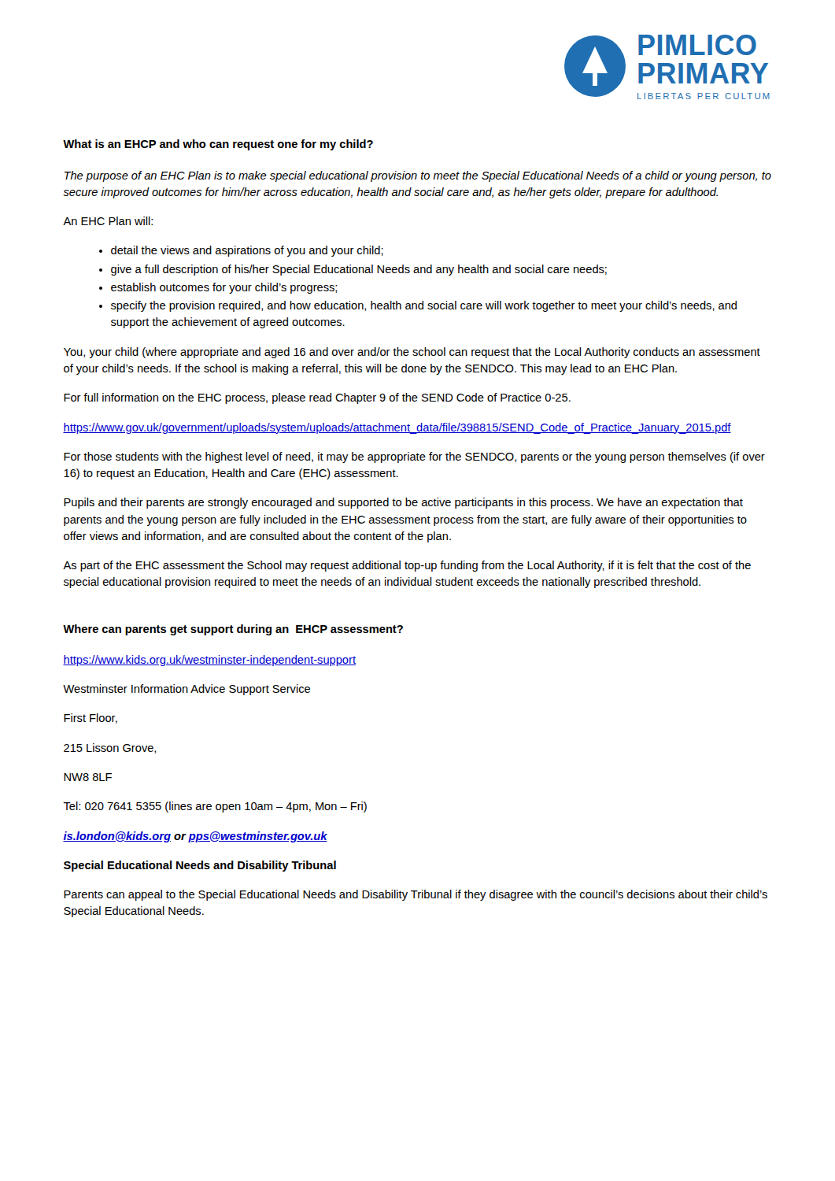PIMLICO PRIMARY LIBERTAS PER CULTUM
What is an EHCP and who can request one for my child?
The purpose of an EHC Plan is to make special educational provision to meet the Special Educational Needs of a child or young person, to secure improved outcomes for him/her across education, health and social care and, as he/her gets older, prepare for adulthood.
An EHC Plan will:
detail the views and aspirations of you and your child;
give a full description of his/her Special Educational Needs and any health and social care needs;
establish outcomes for your child’s progress;
specify the provision required, and how education, health and social care will work together to meet your child’s needs, and support the achievement of agreed outcomes.
You, your child (where appropriate and aged 16 and over and/or the school can request that the Local Authority conducts an assessment of your child’s needs. If the school is making a referral, this will be done by the SENDCO. This may lead to an EHC Plan.
For full information on the EHC process, please read Chapter 9 of the SEND Code of Practice 0-25.
https://www.gov.uk/government/uploads/system/uploads/attachment_data/file/398815/SEND_Code_of_Practice_January_2015.pdf
For those students with the highest level of need, it may be appropriate for the SENDCO, parents or the young person themselves (if over 16) to request an Education, Health and Care (EHC) assessment.
Pupils and their parents are strongly encouraged and supported to be active participants in this process. We have an expectation that parents and the young person are fully included in the EHC assessment process from the start, are fully aware of their opportunities to offer views and information, and are consulted about the content of the plan.
As part of the EHC assessment the School may request additional top-up funding from the Local Authority, if it is felt that the cost of the special educational provision required to meet the needs of an individual student exceeds the nationally prescribed threshold.
Where can parents get support during an EHCP assessment?
https://www.kids.org.uk/westminster-independent-support
Westminster Information Advice Support Service
First Floor,
215 Lisson Grove,
NW8 8LF
Tel: 020 7641 5355 (lines are open 10am – 4pm, Mon – Fri)
is.london@kids.org or pps@westminster.gov.uk
Special Educational Needs and Disability Tribunal
Parents can appeal to the Special Educational Needs and Disability Tribunal if they disagree with the council’s decisions about their child’s Special Educational Needs.